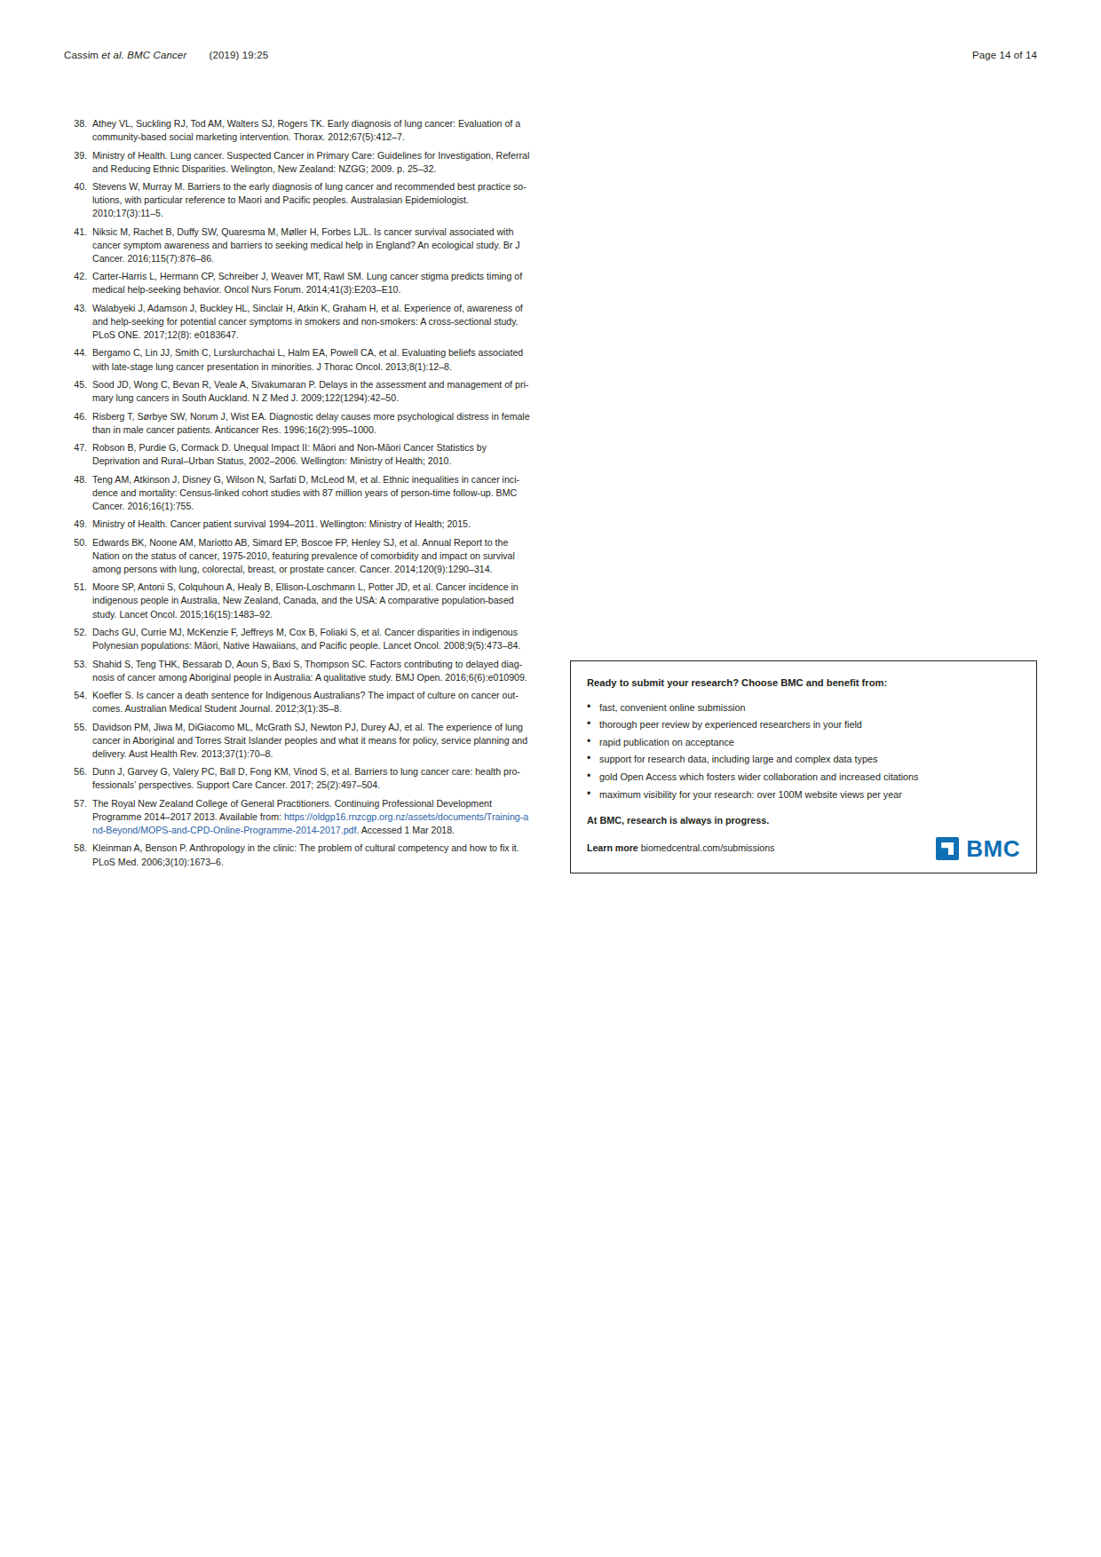Cassim et al. BMC Cancer (2019) 19:25
Page 14 of 14
38. Athey VL, Suckling RJ, Tod AM, Walters SJ, Rogers TK. Early diagnosis of lung cancer: Evaluation of a community-based social marketing intervention. Thorax. 2012;67(5):412–7.
39. Ministry of Health. Lung cancer. Suspected Cancer in Primary Care: Guidelines for Investigation, Referral and Reducing Ethnic Disparities. Welington, New Zealand: NZGG; 2009. p. 25–32.
40. Stevens W, Murray M. Barriers to the early diagnosis of lung cancer and recommended best practice solutions, with particular reference to Maori and Pacific peoples. Australasian Epidemiologist. 2010;17(3):11–5.
41. Niksic M, Rachet B, Duffy SW, Quaresma M, Møller H, Forbes LJL. Is cancer survival associated with cancer symptom awareness and barriers to seeking medical help in England? An ecological study. Br J Cancer. 2016;115(7):876–86.
42. Carter-Harris L, Hermann CP, Schreiber J, Weaver MT, Rawl SM. Lung cancer stigma predicts timing of medical help-seeking behavior. Oncol Nurs Forum. 2014;41(3):E203–E10.
43. Walabyeki J, Adamson J, Buckley HL, Sinclair H, Atkin K, Graham H, et al. Experience of, awareness of and help-seeking for potential cancer symptoms in smokers and non-smokers: A cross-sectional study. PLoS ONE. 2017;12(8): e0183647.
44. Bergamo C, Lin JJ, Smith C, Lurslurchachai L, Halm EA, Powell CA, et al. Evaluating beliefs associated with late-stage lung cancer presentation in minorities. J Thorac Oncol. 2013;8(1):12–8.
45. Sood JD, Wong C, Bevan R, Veale A, Sivakumaran P. Delays in the assessment and management of primary lung cancers in South Auckland. N Z Med J. 2009;122(1294):42–50.
46. Risberg T, Sørbye SW, Norum J, Wist EA. Diagnostic delay causes more psychological distress in female than in male cancer patients. Anticancer Res. 1996;16(2):995–1000.
47. Robson B, Purdie G, Cormack D. Unequal Impact II: Māori and Non-Māori Cancer Statistics by Deprivation and Rural–Urban Status, 2002–2006. Wellington: Ministry of Health; 2010.
48. Teng AM, Atkinson J, Disney G, Wilson N, Sarfati D, McLeod M, et al. Ethnic inequalities in cancer incidence and mortality: Census-linked cohort studies with 87 million years of person-time follow-up. BMC Cancer. 2016;16(1):755.
49. Ministry of Health. Cancer patient survival 1994–2011. Wellington: Ministry of Health; 2015.
50. Edwards BK, Noone AM, Mariotto AB, Simard EP, Boscoe FP, Henley SJ, et al. Annual Report to the Nation on the status of cancer, 1975-2010, featuring prevalence of comorbidity and impact on survival among persons with lung, colorectal, breast, or prostate cancer. Cancer. 2014;120(9):1290–314.
51. Moore SP, Antoni S, Colquhoun A, Healy B, Ellison-Loschmann L, Potter JD, et al. Cancer incidence in indigenous people in Australia, New Zealand, Canada, and the USA: A comparative population-based study. Lancet Oncol. 2015;16(15):1483–92.
52. Dachs GU, Currie MJ, McKenzie F, Jeffreys M, Cox B, Foliaki S, et al. Cancer disparities in indigenous Polynesian populations: Māori, Native Hawaiians, and Pacific people. Lancet Oncol. 2008;9(5):473–84.
53. Shahid S, Teng THK, Bessarab D, Aoun S, Baxi S, Thompson SC. Factors contributing to delayed diagnosis of cancer among Aboriginal people in Australia: A qualitative study. BMJ Open. 2016;6(6):e010909.
54. Koefler S. Is cancer a death sentence for Indigenous Australians? The impact of culture on cancer outcomes. Australian Medical Student Journal. 2012;3(1):35–8.
55. Davidson PM, Jiwa M, DiGiacomo ML, McGrath SJ, Newton PJ, Durey AJ, et al. The experience of lung cancer in Aboriginal and Torres Strait Islander peoples and what it means for policy, service planning and delivery. Aust Health Rev. 2013;37(1):70–8.
56. Dunn J, Garvey G, Valery PC, Ball D, Fong KM, Vinod S, et al. Barriers to lung cancer care: health professionals’ perspectives. Support Care Cancer. 2017; 25(2):497–504.
57. The Royal New Zealand College of General Practitioners. Continuing Professional Development Programme 2014–2017 2013. Available from: https://oldgp16.rnzcgp.org.nz/assets/documents/Training-and-Beyond/MOPS-and-CPD-Online-Programme-2014-2017.pdf. Accessed 1 Mar 2018.
58. Kleinman A, Benson P. Anthropology in the clinic: The problem of cultural competency and how to fix it. PLoS Med. 2006;3(10):1673–6.
Ready to submit your research? Choose BMC and benefit from:
fast, convenient online submission
thorough peer review by experienced researchers in your field
rapid publication on acceptance
support for research data, including large and complex data types
gold Open Access which fosters wider collaboration and increased citations
maximum visibility for your research: over 100M website views per year
At BMC, research is always in progress.
Learn more biomedcentral.com/submissions
BMC